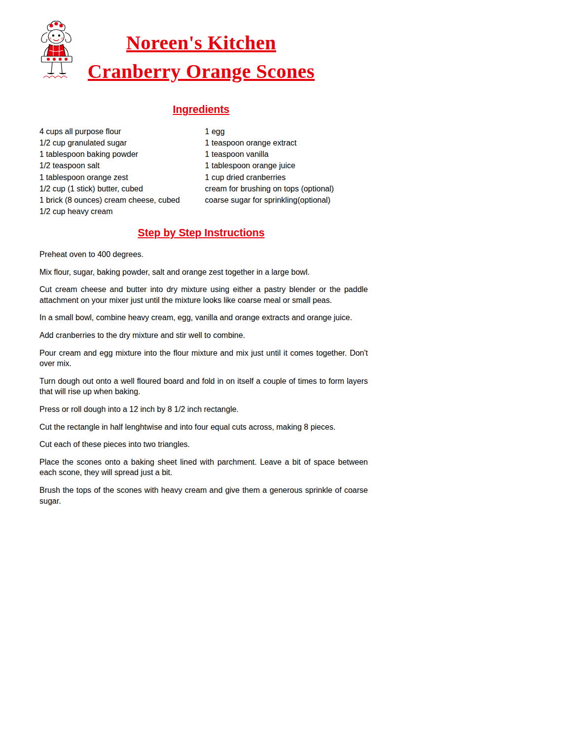Noreen's Kitchen
Cranberry Orange Scones
Ingredients
4 cups all purpose flour
1/2 cup granulated sugar
1 tablespoon baking powder
1/2 teaspoon salt
1 tablespoon orange zest
1/2 cup (1 stick) butter, cubed
1 brick (8 ounces) cream cheese, cubed
1/2 cup heavy cream
1 egg
1 teaspoon orange extract
1 teaspoon vanilla
1 tablespoon orange juice
1 cup dried cranberries
cream for brushing on tops (optional)
coarse sugar for sprinkling(optional)
Step by Step Instructions
Preheat oven to 400 degrees.
Mix flour, sugar, baking powder, salt and orange zest together in a large bowl.
Cut cream cheese and butter into dry mixture using either a pastry blender or the paddle attachment on your mixer just until the mixture looks like coarse meal or small peas.
In a small bowl, combine heavy cream, egg, vanilla and orange extracts and orange juice.
Add cranberries to the dry mixture and stir well to combine.
Pour cream and egg mixture into the flour mixture and mix just until it comes together. Don't over mix.
Turn dough out onto a well floured board and fold in on itself a couple of times to form layers that will rise up when baking.
Press or roll dough into a 12 inch by 8 1/2 inch rectangle.
Cut the rectangle in half lenghtwise and into four equal cuts across, making 8 pieces.
Cut each of these pieces into two triangles.
Place the scones onto a baking sheet lined with parchment. Leave a bit of space between each scone, they will spread just a bit.
Brush the tops of the scones with heavy cream and give them a generous sprinkle of coarse sugar.